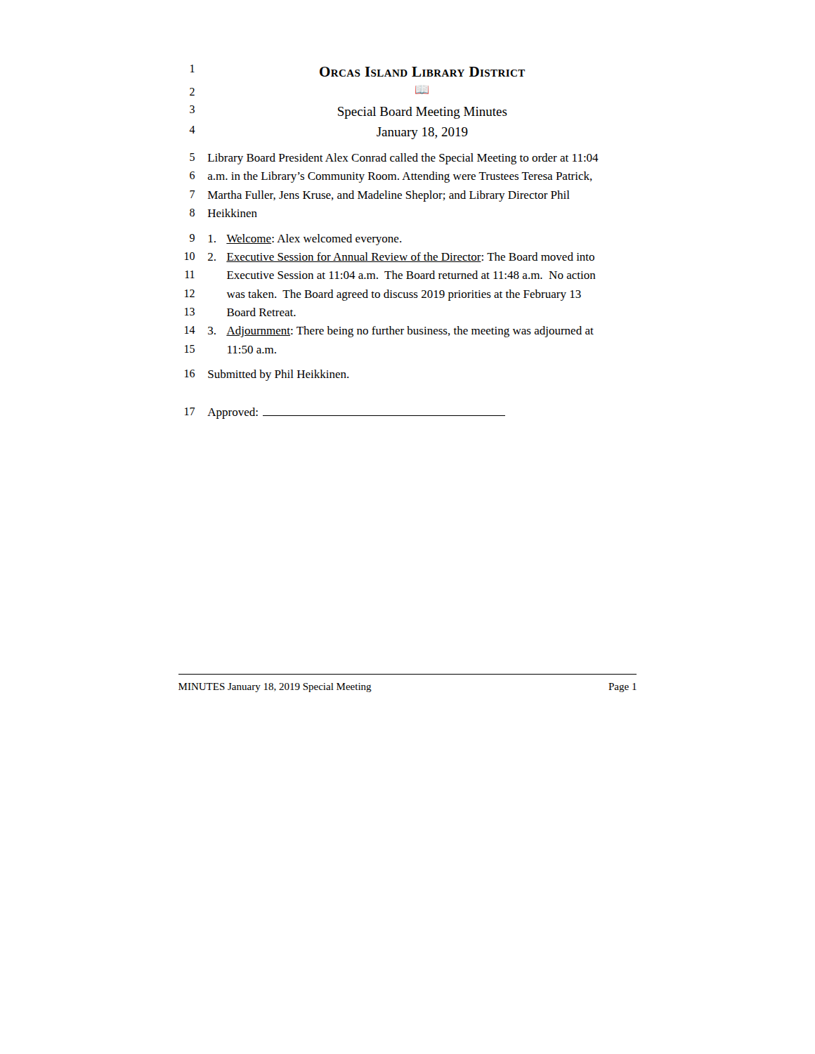1
Orcas Island Library District
2
📖
3
Special Board Meeting Minutes
4
January 18, 2019
5
Library Board President Alex Conrad called the Special Meeting to order at 11:04
6
a.m. in the Library’s Community Room. Attending were Trustees Teresa Patrick,
7
Martha Fuller, Jens Kruse, and Madeline Sheplor; and Library Director Phil
8
Heikkinen
9
1.
Welcome: Alex welcomed everyone.
10
2.
Executive Session for Annual Review of the Director: The Board moved into
11
Executive Session at 11:04 a.m. The Board returned at 11:48 a.m. No action
12
was taken. The Board agreed to discuss 2019 priorities at the February 13
13
Board Retreat.
14
3.
Adjournment: There being no further business, the meeting was adjourned at
15
11:50 a.m.
16
Submitted by Phil Heikkinen.
17
Approved:
MINUTES January 18, 2019 Special Meeting Page 1